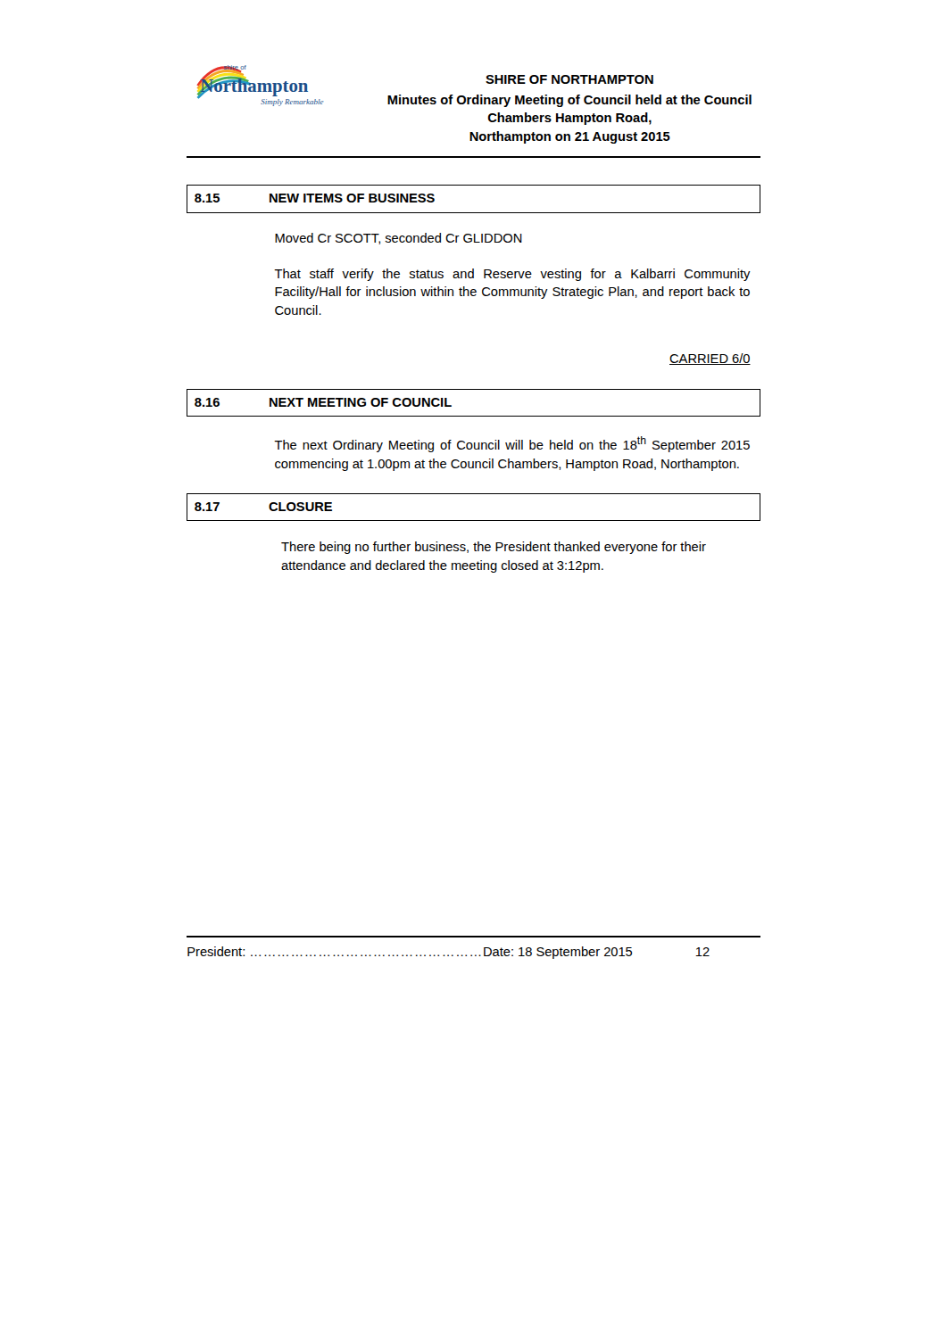shire of Northampton Simply Remarkable
SHIRE OF NORTHAMPTON
Minutes of Ordinary Meeting of Council held at the Council Chambers Hampton Road,
Northampton on 21 August 2015
8.15 NEW ITEMS OF BUSINESS
Moved Cr SCOTT, seconded Cr GLIDDON
That staff verify the status and Reserve vesting for a Kalbarri Community Facility/Hall for inclusion within the Community Strategic Plan, and report back to Council.
CARRIED 6/0
8.16 NEXT MEETING OF COUNCIL
The next Ordinary Meeting of Council will be held on the 18th September 2015 commencing at 1.00pm at the Council Chambers, Hampton Road, Northampton.
8.17 CLOSURE
There being no further business, the President thanked everyone for their attendance and declared the meeting closed at 3:12pm.
President: ……………………………………………Date: 18 September 2015
12